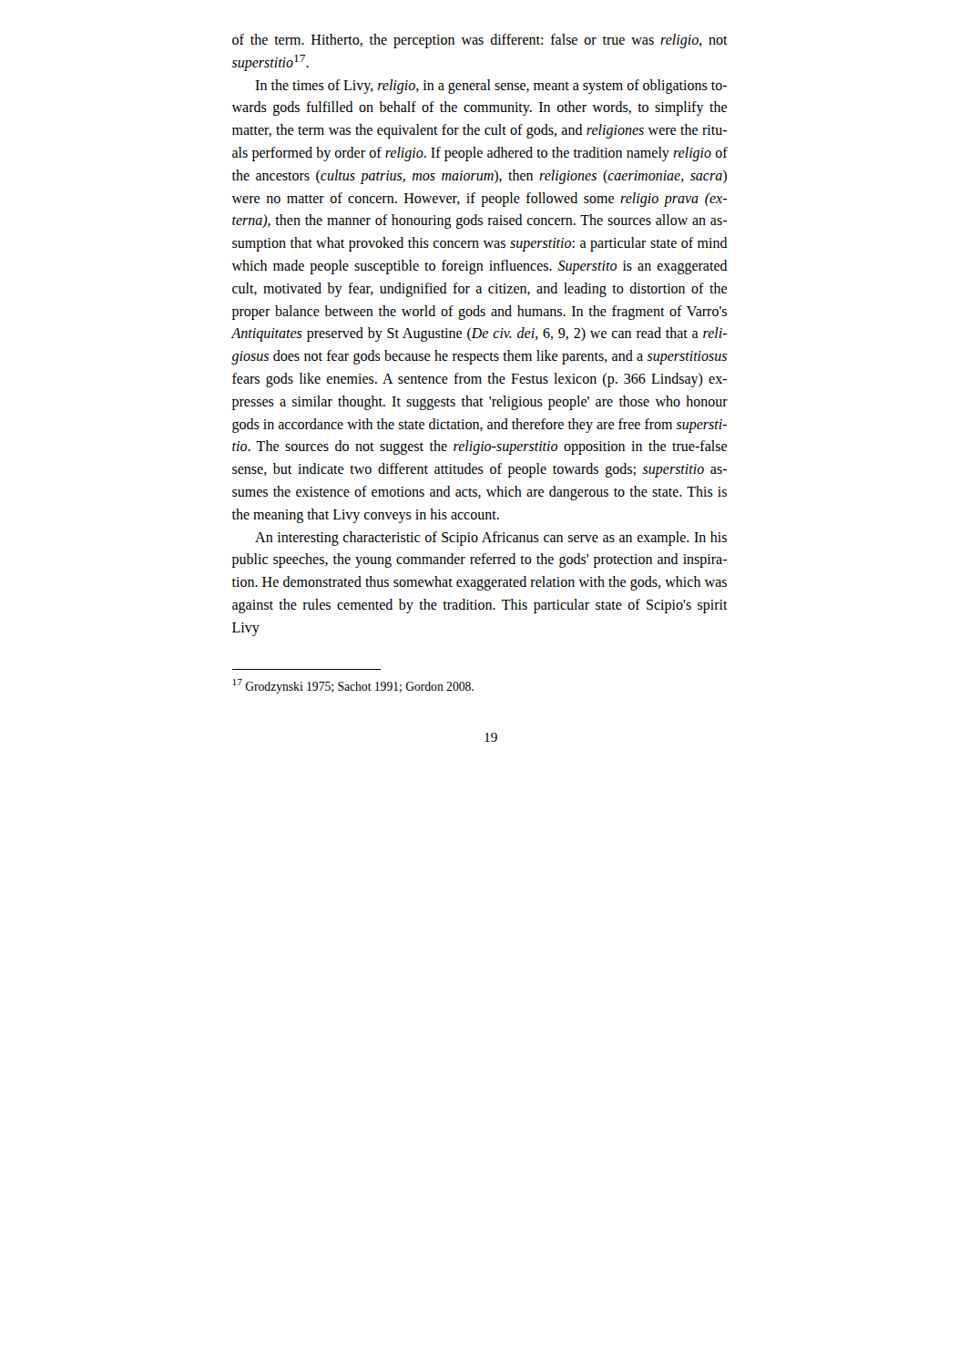of the term. Hitherto, the perception was different: false or true was religio, not superstitio17.
In the times of Livy, religio, in a general sense, meant a system of obligations towards gods fulfilled on behalf of the community. In other words, to simplify the matter, the term was the equivalent for the cult of gods, and religiones were the rituals performed by order of religio. If people adhered to the tradition namely religio of the ancestors (cultus patrius, mos maiorum), then religiones (caerimoniae, sacra) were no matter of concern. However, if people followed some religio prava (externa), then the manner of honouring gods raised concern. The sources allow an assumption that what provoked this concern was superstitio: a particular state of mind which made people susceptible to foreign influences. Superstito is an exaggerated cult, motivated by fear, undignified for a citizen, and leading to distortion of the proper balance between the world of gods and humans. In the fragment of Varro's Antiquitates preserved by St Augustine (De civ. dei, 6, 9, 2) we can read that a religiosus does not fear gods because he respects them like parents, and a superstitiosus fears gods like enemies. A sentence from the Festus lexicon (p. 366 Lindsay) expresses a similar thought. It suggests that 'religious people' are those who honour gods in accordance with the state dictation, and therefore they are free from superstitio. The sources do not suggest the religio-superstitio opposition in the true-false sense, but indicate two different attitudes of people towards gods; superstitio assumes the existence of emotions and acts, which are dangerous to the state. This is the meaning that Livy conveys in his account.
An interesting characteristic of Scipio Africanus can serve as an example. In his public speeches, the young commander referred to the gods' protection and inspiration. He demonstrated thus somewhat exaggerated relation with the gods, which was against the rules cemented by the tradition. This particular state of Scipio's spirit Livy
17 Grodzynski 1975; Sachot 1991; Gordon 2008.
19